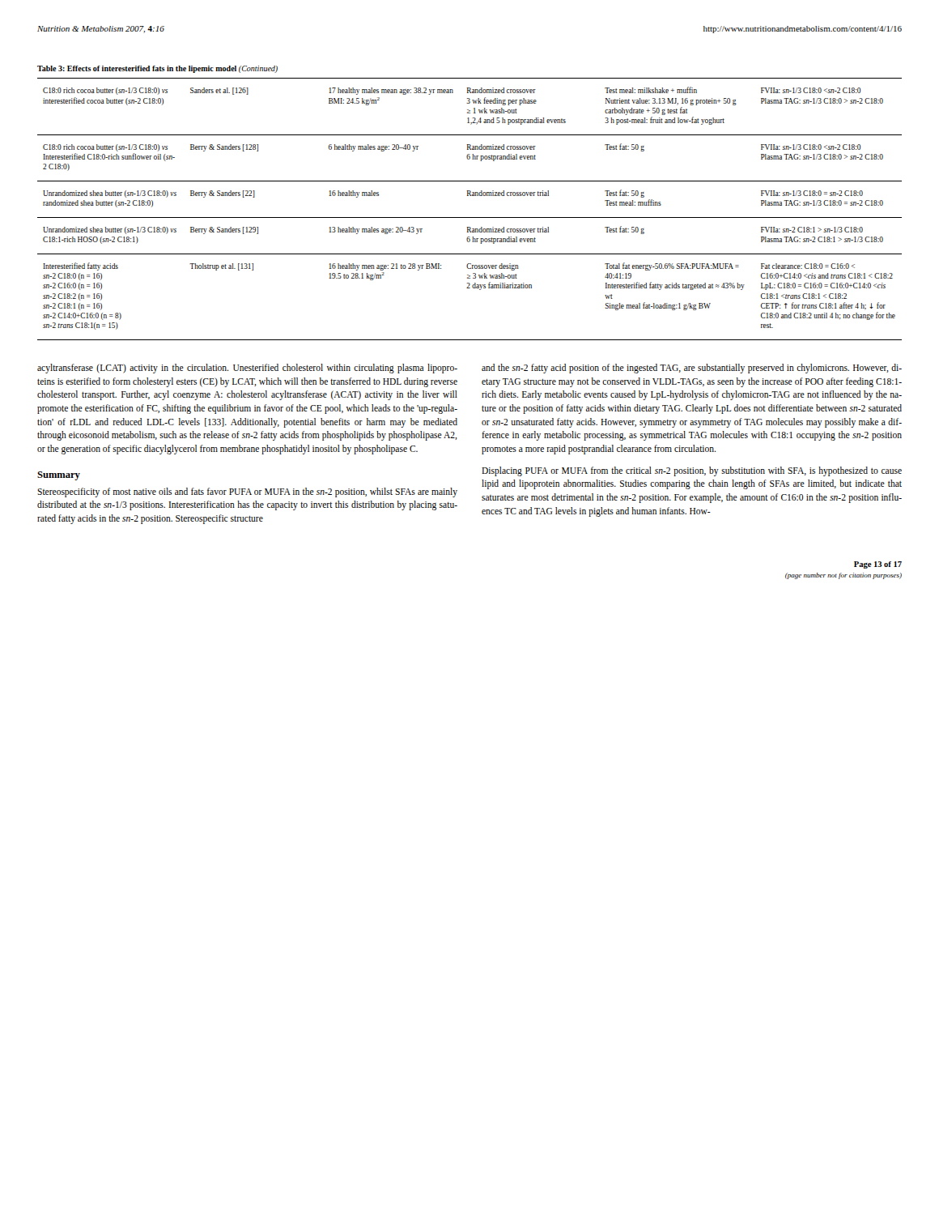Nutrition & Metabolism 2007, 4:16
http://www.nutritionandmetabolism.com/content/4/1/16
Table 3: Effects of interesterified fats in the lipemic model (Continued)
| C18:0 rich cocoa butter ( sn -1/3 C18:0) vs interesterified cocoa butter ( sn -2 C18:0) | Sanders et al. [126] | 17 healthy males mean age: 38.2 yr mean BMI: 24.5 kg/m 2 | Randomized crossover 3 wk feeding per phase ≥ 1 wk wash-out 1,2,4 and 5 h postprandial events | Test meal: milkshake + muffin Nutrient value: 3.13 MJ, 16 g protein+ 50 g carbohydrate + 50 g test fat 3 h post-meal: fruit and low-fat yoghurt | FVIIa: sn -1/3 C18:0 < sn -2 C18:0 Plasma TAG: sn -1/3 C18:0 > sn -2 C18:0 |
| C18:0 rich cocoa butter ( sn -1/3 C18:0) vs Interesterified C18:0-rich sunflower oil ( sn -2 C18:0) | Berry & Sanders [128] | 6 healthy males age: 20–40 yr | Randomized crossover 6 hr postprandial event | Test fat: 50 g | FVIIa: sn -1/3 C18:0 < sn -2 C18:0 Plasma TAG: sn -1/3 C18:0 > sn -2 C18:0 |
| Unrandomized shea butter ( sn -1/3 C18:0) vs randomized shea butter ( sn -2 C18:0) | Berry & Sanders [22] | 16 healthy males | Randomized crossover trial | Test fat: 50 g Test meal: muffins | FVIIa: sn -1/3 C18:0 = sn -2 C18:0 Plasma TAG: sn -1/3 C18:0 = sn -2 C18:0 |
| Unrandomized shea butter ( sn -1/3 C18:0) vs C18:1-rich HOSO ( sn -2 C18:1) | Berry & Sanders [129] | 13 healthy males age: 20–43 yr | Randomized crossover trial 6 hr postprandial event | Test fat: 50 g | FVIIa: sn -2 C18:1 > sn -1/3 C18:0 Plasma TAG: sn -2 C18:1 > sn -1/3 C18:0 |
| Interesterified fatty acids sn -2 C18:0 (n = 16) sn -2 C16:0 (n = 16) sn -2 C18:2 (n = 16) sn -2 C18:1 (n = 16) sn -2 C14:0+C16:0 (n = 8) sn -2 trans C18:1(n = 15) | Tholstrup et al. [131] | 16 healthy men age: 21 to 28 yr BMI: 19.5 to 28.1 kg/m 2 | Crossover design ≥ 3 wk wash-out 2 days familiarization | Total fat energy-50.6% SFA:PUFA:MUFA = 40:41:19 Interesterified fatty acids targeted at ≈ 43% by wt Single meal fat-loading:1 g/kg BW | Fat clearance: C18:0 = C16:0 < C16:0+C14:0 < cis and trans C18:1 < C18:2 LpL: C18:0 = C16:0 = C16:0+C14:0 < cis C18:1 < trans C18:1 < C18:2 CETP: ↑ for trans C18:1 after 4 h; ↓ for C18:0 and C18:2 until 4 h; no change for the rest. |
acyltransferase (LCAT) activity in the circulation. Unesterified cholesterol within circulating plasma lipoproteins is esterified to form cholesteryl esters (CE) by LCAT, which will then be transferred to HDL during reverse cholesterol transport. Further, acyl coenzyme A: cholesterol acyltransferase (ACAT) activity in the liver will promote the esterification of FC, shifting the equilibrium in favor of the CE pool, which leads to the 'up-regulation' of rLDL and reduced LDL-C levels [133]. Additionally, potential benefits or harm may be mediated through eicosonoid metabolism, such as the release of sn-2 fatty acids from phospholipids by phospholipase A2, or the generation of specific diacylglycerol from membrane phosphatidyl inositol by phospholipase C.
Summary
Stereospecificity of most native oils and fats favor PUFA or MUFA in the sn-2 position, whilst SFAs are mainly distributed at the sn-1/3 positions. Interesterification has the capacity to invert this distribution by placing saturated fatty acids in the sn-2 position. Stereospecific structure
and the sn-2 fatty acid position of the ingested TAG, are substantially preserved in chylomicrons. However, dietary TAG structure may not be conserved in VLDL-TAGs, as seen by the increase of POO after feeding C18:1-rich diets. Early metabolic events caused by LpL-hydrolysis of chylomicron-TAG are not influenced by the nature or the position of fatty acids within dietary TAG. Clearly LpL does not differentiate between sn-2 saturated or sn-2 unsaturated fatty acids. However, symmetry or asymmetry of TAG molecules may possibly make a difference in early metabolic processing, as symmetrical TAG molecules with C18:1 occupying the sn-2 position promotes a more rapid postprandial clearance from circulation.
Displacing PUFA or MUFA from the critical sn-2 position, by substitution with SFA, is hypothesized to cause lipid and lipoprotein abnormalities. Studies comparing the chain length of SFAs are limited, but indicate that saturates are most detrimental in the sn-2 position. For example, the amount of C16:0 in the sn-2 position influences TC and TAG levels in piglets and human infants. How-
Page 13 of 17
(page number not for citation purposes)